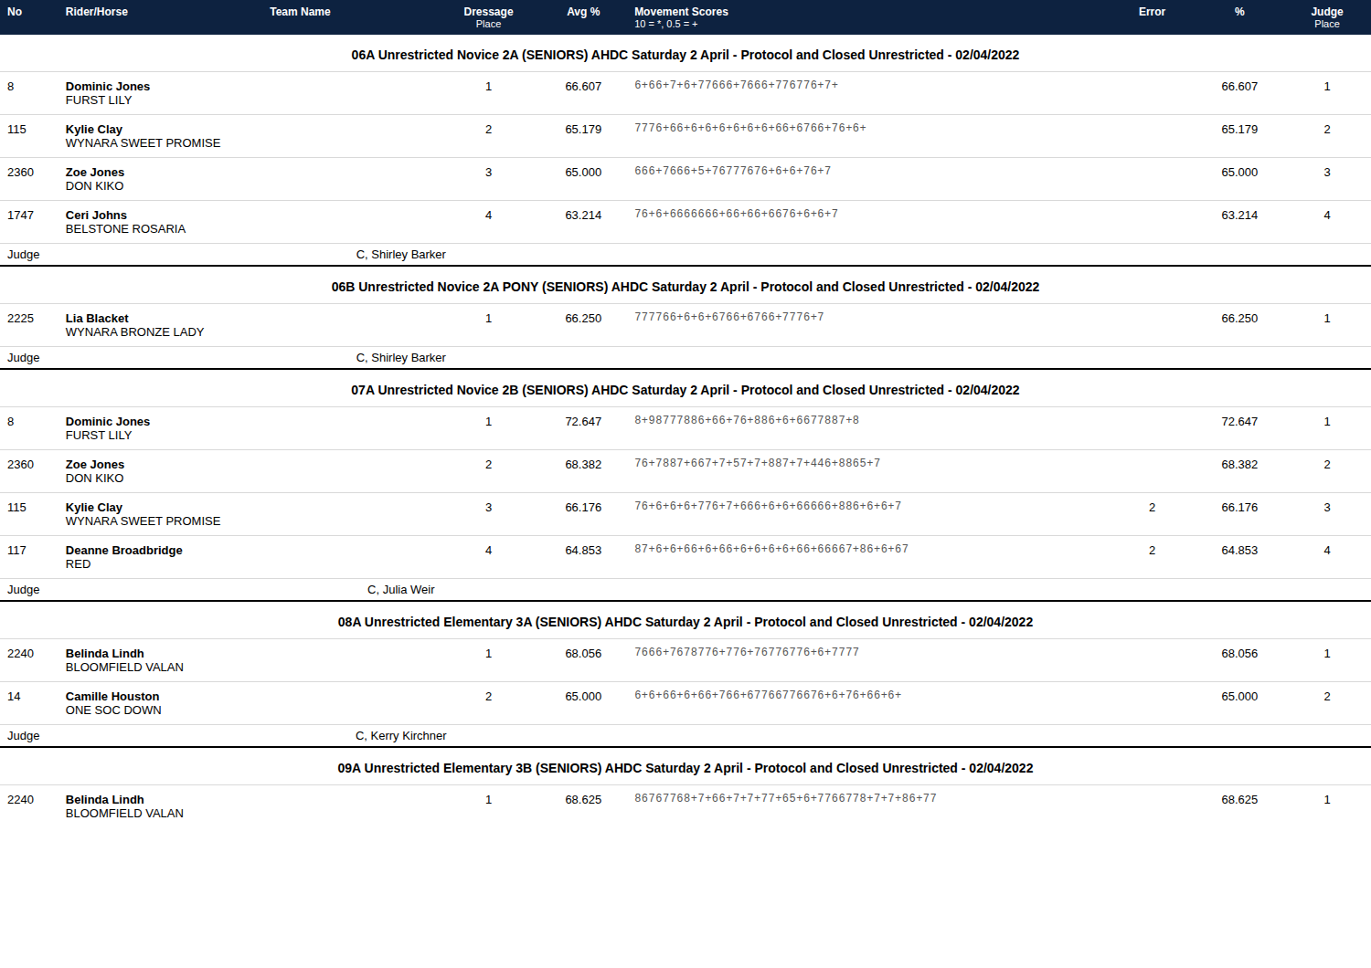| No | Rider/Horse | Team Name | Dressage Place | Avg % | Movement Scores 10 = *, 0.5 = + | Error | % | Judge Place |
| --- | --- | --- | --- | --- | --- | --- | --- | --- |
| 06A Unrestricted Novice 2A (SENIORS) AHDC Saturday 2 April - Protocol and Closed Unrestricted - 02/04/2022 |
| 8 | Dominic Jones FURST LILY | | 1 | 66.607 | 6+66+7+6+77666+7666+776776+7+ | | 66.607 | 1 |
| 115 | Kylie Clay WYNARA SWEET PROMISE | | 2 | 65.179 | 7776+66+6+6+6+6+6+6+66+6766+76+6+ | | 65.179 | 2 |
| 2360 | Zoe Jones DON KIKO | | 3 | 65.000 | 666+7666+5+76777676+6+6+76+7 | | 65.000 | 3 |
| 1747 | Ceri Johns BELSTONE ROSARIA | | 4 | 63.214 | 76+6+6666666+66+66+6676+6+6+7 | | 63.214 | 4 |
| Judge | C, Shirley Barker | |
| 06B Unrestricted Novice 2A PONY (SENIORS) AHDC Saturday 2 April - Protocol and Closed Unrestricted - 02/04/2022 |
| 2225 | Lia Blacket WYNARA BRONZE LADY | | 1 | 66.250 | 777766+6+6+6766+6766+7776+7 | | 66.250 | 1 |
| Judge | C, Shirley Barker | |
| 07A Unrestricted Novice 2B (SENIORS) AHDC Saturday 2 April - Protocol and Closed Unrestricted - 02/04/2022 |
| 8 | Dominic Jones FURST LILY | | 1 | 72.647 | 8+98777886+66+76+886+6+6677887+8 | | 72.647 | 1 |
| 2360 | Zoe Jones DON KIKO | | 2 | 68.382 | 76+7887+667+7+57+7+887+7+446+8865+7 | | 68.382 | 2 |
| 115 | Kylie Clay WYNARA SWEET PROMISE | | 3 | 66.176 | 76+6+6+6+776+7+666+6+6+66666+886+6+6+7 | 2 | 66.176 | 3 |
| 117 | Deanne Broadbridge RED | | 4 | 64.853 | 87+6+6+66+6+66+6+6+6+6+66+66667+86+6+67 | 2 | 64.853 | 4 |
| Judge | C, Julia Weir | |
| 08A Unrestricted Elementary 3A (SENIORS) AHDC Saturday 2 April - Protocol and Closed Unrestricted - 02/04/2022 |
| 2240 | Belinda Lindh BLOOMFIELD VALAN | | 1 | 68.056 | 7666+7678776+776+76776776+6+7777 | | 68.056 | 1 |
| 14 | Camille Houston ONE SOC DOWN | | 2 | 65.000 | 6+6+66+6+66+766+67766776676+6+76+66+6+ | | 65.000 | 2 |
| Judge | C, Kerry Kirchner | |
| 09A Unrestricted Elementary 3B (SENIORS) AHDC Saturday 2 April - Protocol and Closed Unrestricted - 02/04/2022 |
| 2240 | Belinda Lindh BLOOMFIELD VALAN | | 1 | 68.625 | 86767768+7+66+7+7+77+65+6+7766778+7+7+86+77 | | 68.625 | 1 |